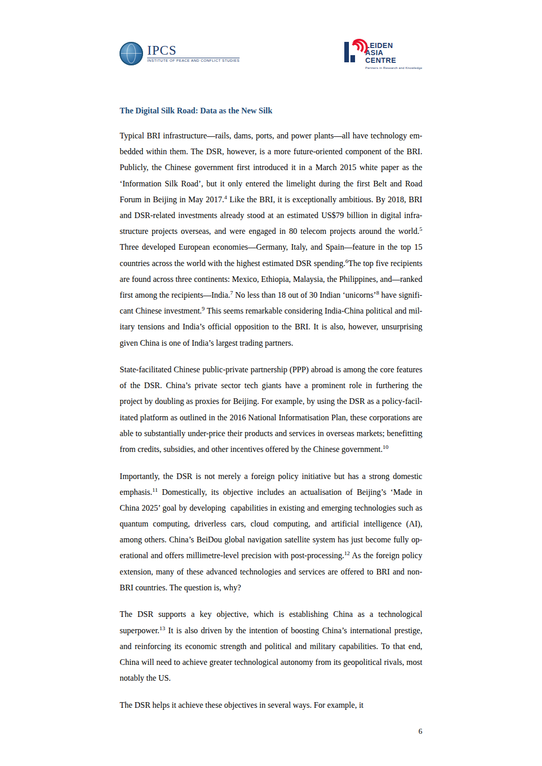IPCS
INSTITUTE OF PEACE AND CONFLICT STUDIES
LEIDEN ASIA CENTRE Partners in Research and Knowledge
The Digital Silk Road: Data as the New Silk
Typical BRI infrastructure—rails, dams, ports, and power plants—all have technology embedded within them. The DSR, however, is a more future-oriented component of the BRI. Publicly, the Chinese government first introduced it in a March 2015 white paper as the ‘Information Silk Road’, but it only entered the limelight during the first Belt and Road Forum in Beijing in May 2017.4 Like the BRI, it is exceptionally ambitious. By 2018, BRI and DSR-related investments already stood at an estimated US$79 billion in digital infrastructure projects overseas, and were engaged in 80 telecom projects around the world.5 Three developed European economies—Germany, Italy, and Spain—feature in the top 15 countries across the world with the highest estimated DSR spending.6The top five recipients are found across three continents: Mexico, Ethiopia, Malaysia, the Philippines, and—ranked first among the recipients—India.7 No less than 18 out of 30 Indian ‘unicorns’8 have significant Chinese investment.9 This seems remarkable considering India-China political and military tensions and India’s official opposition to the BRI. It is also, however, unsurprising given China is one of India’s largest trading partners.
State-facilitated Chinese public-private partnership (PPP) abroad is among the core features of the DSR. China’s private sector tech giants have a prominent role in furthering the project by doubling as proxies for Beijing. For example, by using the DSR as a policy-facilitated platform as outlined in the 2016 National Informatisation Plan, these corporations are able to substantially under-price their products and services in overseas markets; benefitting from credits, subsidies, and other incentives offered by the Chinese government.10
Importantly, the DSR is not merely a foreign policy initiative but has a strong domestic emphasis.11 Domestically, its objective includes an actualisation of Beijing’s ‘Made in China 2025’ goal by developing capabilities in existing and emerging technologies such as quantum computing, driverless cars, cloud computing, and artificial intelligence (AI), among others. China’s BeiDou global navigation satellite system has just become fully operational and offers millimetre-level precision with post-processing.12 As the foreign policy extension, many of these advanced technologies and services are offered to BRI and non-BRI countries. The question is, why?
The DSR supports a key objective, which is establishing China as a technological superpower.13 It is also driven by the intention of boosting China’s international prestige, and reinforcing its economic strength and political and military capabilities. To that end, China will need to achieve greater technological autonomy from its geopolitical rivals, most notably the US.
The DSR helps it achieve these objectives in several ways. For example, it
6